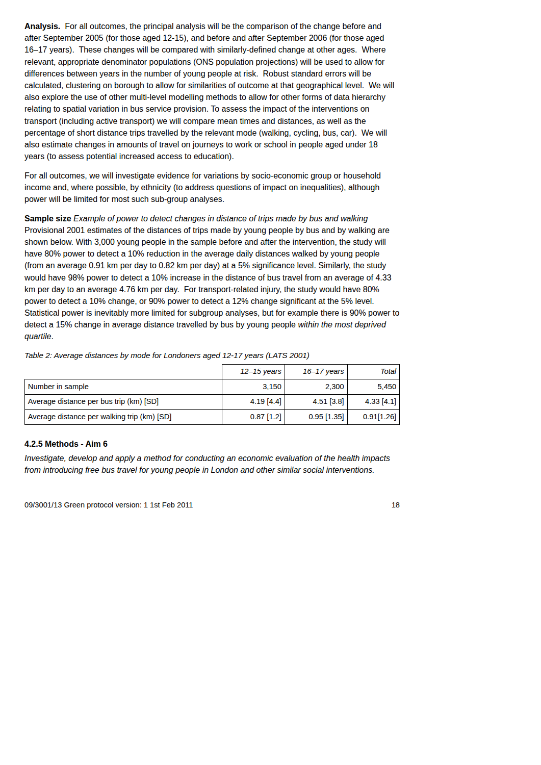Analysis. For all outcomes, the principal analysis will be the comparison of the change before and after September 2005 (for those aged 12-15), and before and after September 2006 (for those aged 16–17 years). These changes will be compared with similarly-defined change at other ages. Where relevant, appropriate denominator populations (ONS population projections) will be used to allow for differences between years in the number of young people at risk. Robust standard errors will be calculated, clustering on borough to allow for similarities of outcome at that geographical level. We will also explore the use of other multi-level modelling methods to allow for other forms of data hierarchy relating to spatial variation in bus service provision. To assess the impact of the interventions on transport (including active transport) we will compare mean times and distances, as well as the percentage of short distance trips travelled by the relevant mode (walking, cycling, bus, car). We will also estimate changes in amounts of travel on journeys to work or school in people aged under 18 years (to assess potential increased access to education).
For all outcomes, we will investigate evidence for variations by socio-economic group or household income and, where possible, by ethnicity (to address questions of impact on inequalities), although power will be limited for most such sub-group analyses.
Sample size Example of power to detect changes in distance of trips made by bus and walking
Provisional 2001 estimates of the distances of trips made by young people by bus and by walking are shown below. With 3,000 young people in the sample before and after the intervention, the study will have 80% power to detect a 10% reduction in the average daily distances walked by young people (from an average 0.91 km per day to 0.82 km per day) at a 5% significance level. Similarly, the study would have 98% power to detect a 10% increase in the distance of bus travel from an average of 4.33 km per day to an average 4.76 km per day. For transport-related injury, the study would have 80% power to detect a 10% change, or 90% power to detect a 12% change significant at the 5% level. Statistical power is inevitably more limited for subgroup analyses, but for example there is 90% power to detect a 15% change in average distance travelled by bus by young people within the most deprived quartile.
Table 2: Average distances by mode for Londoners aged 12-17 years (LATS 2001)
| | 12–15 years | 16–17 years | Total |
| --- | --- | --- | --- |
| Number in sample | 3,150 | 2,300 | 5,450 |
| Average distance per bus trip (km) [SD] | 4.19 [4.4] | 4.51 [3.8] | 4.33 [4.1] |
| Average distance per walking trip (km) [SD] | 0.87 [1.2] | 0.95 [1.35] | 0.91[1.26] |
4.2.5 Methods - Aim 6
Investigate, develop and apply a method for conducting an economic evaluation of the health impacts from introducing free bus travel for young people in London and other similar social interventions.
09/3001/13 Green protocol version: 1 1st Feb 2011 18